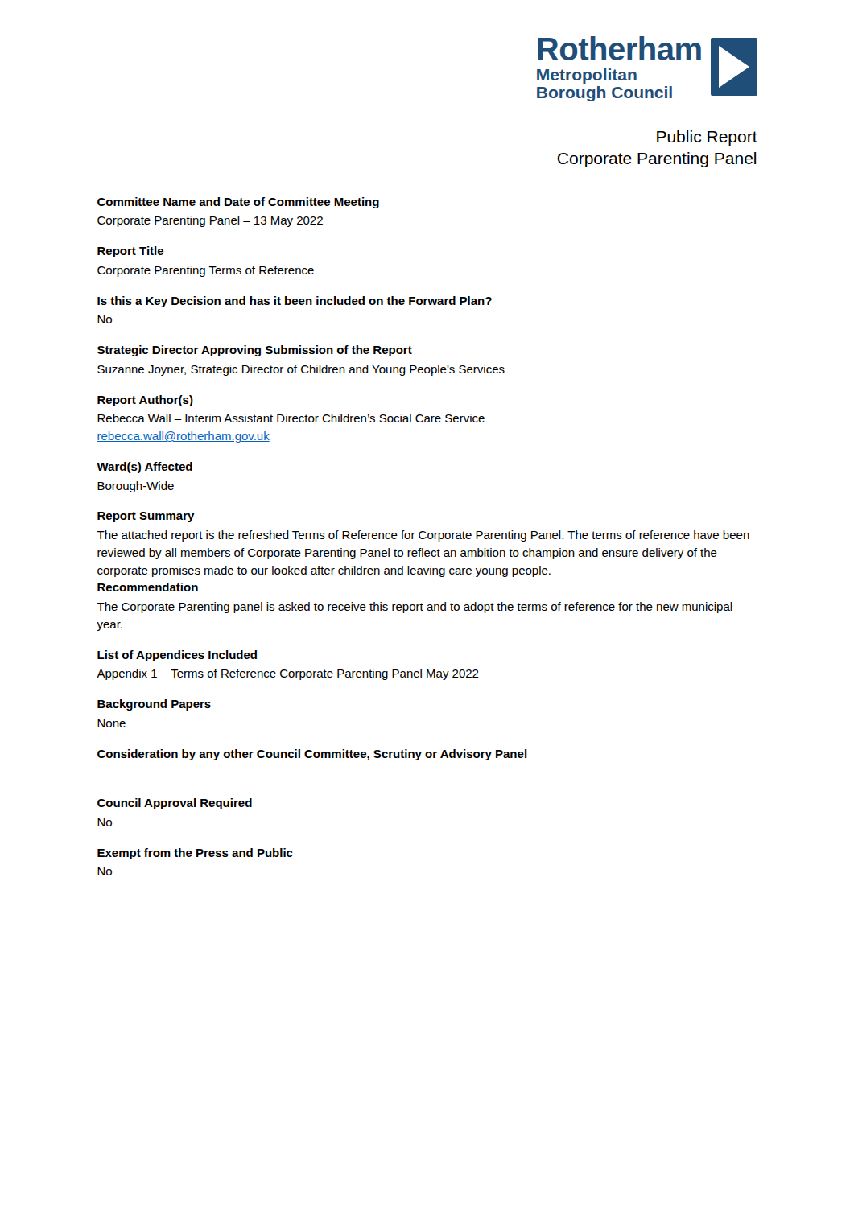Rotherham
Metropolitan
Borough Council
Public Report
Corporate Parenting Panel
Committee Name and Date of Committee Meeting
Corporate Parenting Panel – 13 May 2022
Report Title
Corporate Parenting Terms of Reference
Is this a Key Decision and has it been included on the Forward Plan?
No
Strategic Director Approving Submission of the Report
Suzanne Joyner, Strategic Director of Children and Young People's Services
Report Author(s)
Rebecca Wall – Interim Assistant Director Children’s Social Care Service
rebecca.wall@rotherham.gov.uk
Ward(s) Affected
Borough-Wide
Report Summary
The attached report is the refreshed Terms of Reference for Corporate Parenting Panel. The terms of reference have been reviewed by all members of Corporate Parenting Panel to reflect an ambition to champion and ensure delivery of the corporate promises made to our looked after children and leaving care young people.
Recommendation
The Corporate Parenting panel is asked to receive this report and to adopt the terms of reference for the new municipal year.
List of Appendices Included
Appendix 1 Terms of Reference Corporate Parenting Panel May 2022
Background Papers
None
Consideration by any other Council Committee, Scrutiny or Advisory Panel
Council Approval Required
No
Exempt from the Press and Public
No